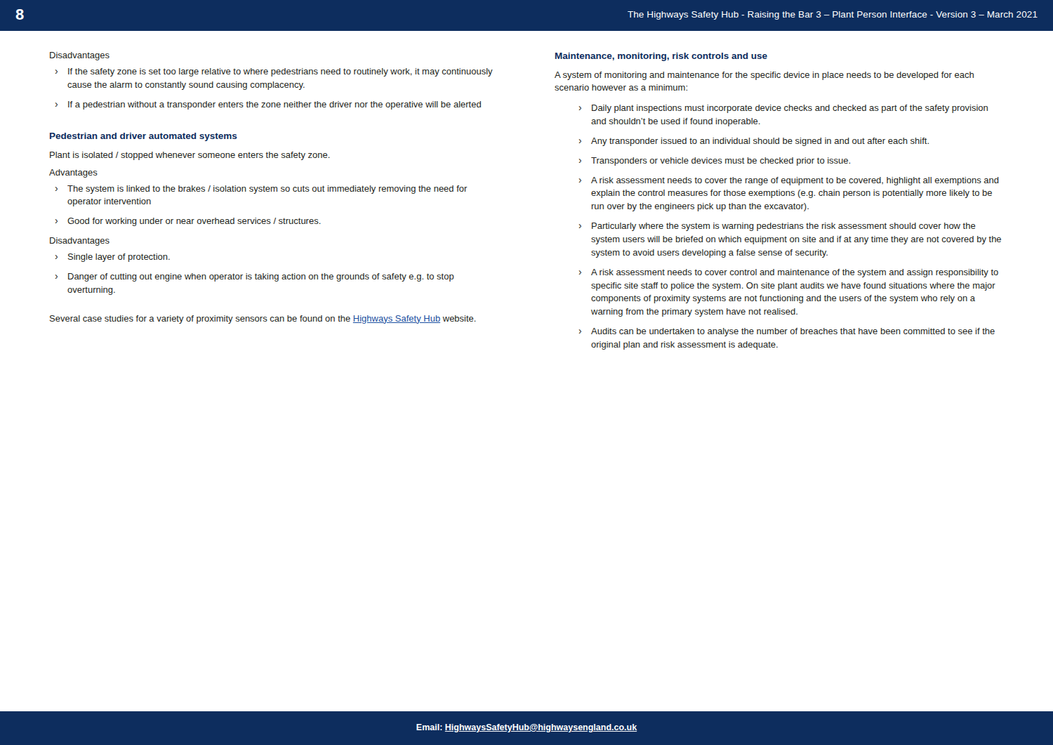8
The Highways Safety Hub - Raising the Bar 3 – Plant Person Interface - Version 3 – March 2021
Disadvantages
If the safety zone is set too large relative to where pedestrians need to routinely work, it may continuously cause the alarm to constantly sound causing complacency.
If a pedestrian without a transponder enters the zone neither the driver nor the operative will be alerted
Pedestrian and driver automated systems
Plant is isolated / stopped whenever someone enters the safety zone.
Advantages
The system is linked to the brakes / isolation system so cuts out immediately removing the need for operator intervention
Good for working under or near overhead services / structures.
Disadvantages
Single layer of protection.
Danger of cutting out engine when operator is taking action on the grounds of safety e.g. to stop overturning.
Several case studies for a variety of proximity sensors can be found on the Highways Safety Hub website.
Maintenance, monitoring, risk controls and use
A system of monitoring and maintenance for the specific device in place needs to be developed for each scenario however as a minimum:
Daily plant inspections must incorporate device checks and checked as part of the safety provision and shouldn’t be used if found inoperable.
Any transponder issued to an individual should be signed in and out after each shift.
Transponders or vehicle devices must be checked prior to issue.
A risk assessment needs to cover the range of equipment to be covered, highlight all exemptions and explain the control measures for those exemptions (e.g. chain person is potentially more likely to be run over by the engineers pick up than the excavator).
Particularly where the system is warning pedestrians the risk assessment should cover how the system users will be briefed on which equipment on site and if at any time they are not covered by the system to avoid users developing a false sense of security.
A risk assessment needs to cover control and maintenance of the system and assign responsibility to specific site staff to police the system. On site plant audits we have found situations where the major components of proximity systems are not functioning and the users of the system who rely on a warning from the primary system have not realised.
Audits can be undertaken to analyse the number of breaches that have been committed to see if the original plan and risk assessment is adequate.
Email: HighwaysSafetyHub@highwaysengland.co.uk